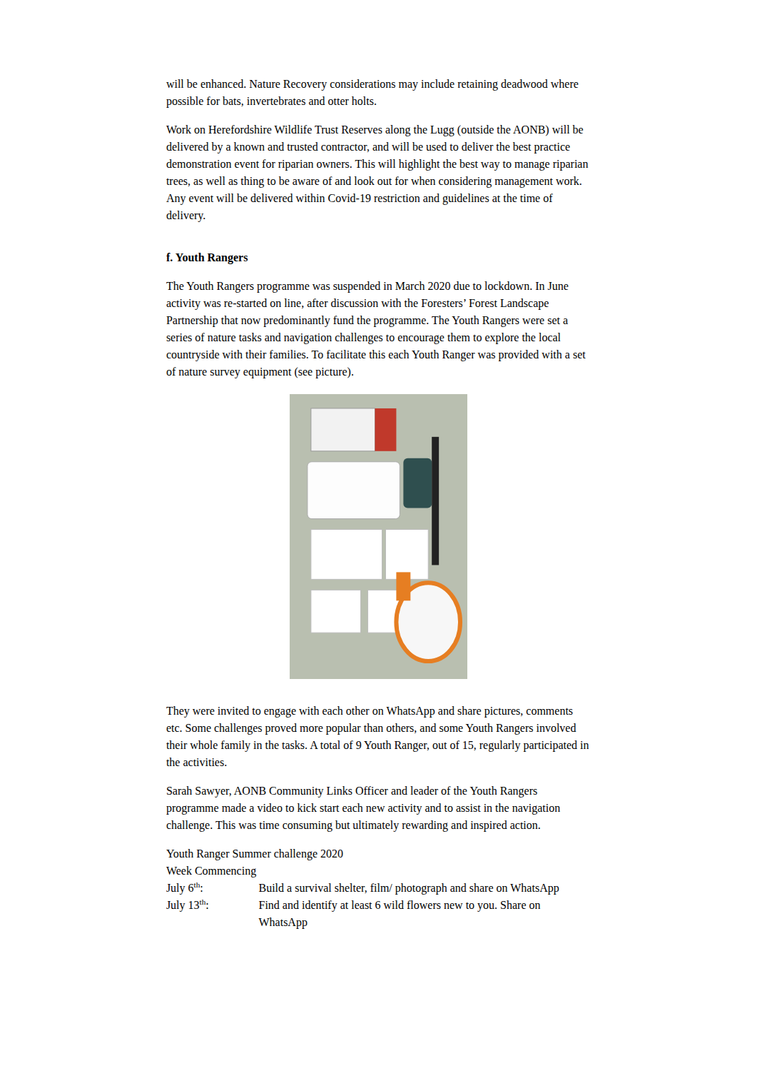will be enhanced. Nature Recovery considerations may include retaining deadwood where possible for bats, invertebrates and otter holts.
Work on Herefordshire Wildlife Trust Reserves along the Lugg (outside the AONB) will be delivered by a known and trusted contractor, and will be used to deliver the best practice demonstration event for riparian owners. This will highlight the best way to manage riparian trees, as well as thing to be aware of and look out for when considering management work. Any event will be delivered within Covid-19 restriction and guidelines at the time of delivery.
f. Youth Rangers
The Youth Rangers programme was suspended in March 2020 due to lockdown. In June activity was re-started on line, after discussion with the Foresters’ Forest Landscape Partnership that now predominantly fund the programme. The Youth Rangers were set a series of nature tasks and navigation challenges to encourage them to explore the local countryside with their families. To facilitate this each Youth Ranger was provided with a set of nature survey equipment (see picture).
They were invited to engage with each other on WhatsApp and share pictures, comments etc. Some challenges proved more popular than others, and some Youth Rangers involved their whole family in the tasks. A total of 9 Youth Ranger, out of 15, regularly participated in the activities.
Sarah Sawyer, AONB Community Links Officer and leader of the Youth Rangers programme made a video to kick start each new activity and to assist in the navigation challenge. This was time consuming but ultimately rewarding and inspired action.
Youth Ranger Summer challenge 2020
Week Commencing
July 6th: Build a survival shelter, film/ photograph and share on WhatsApp
July 13th: Find and identify at least 6 wild flowers new to you. Share on WhatsApp